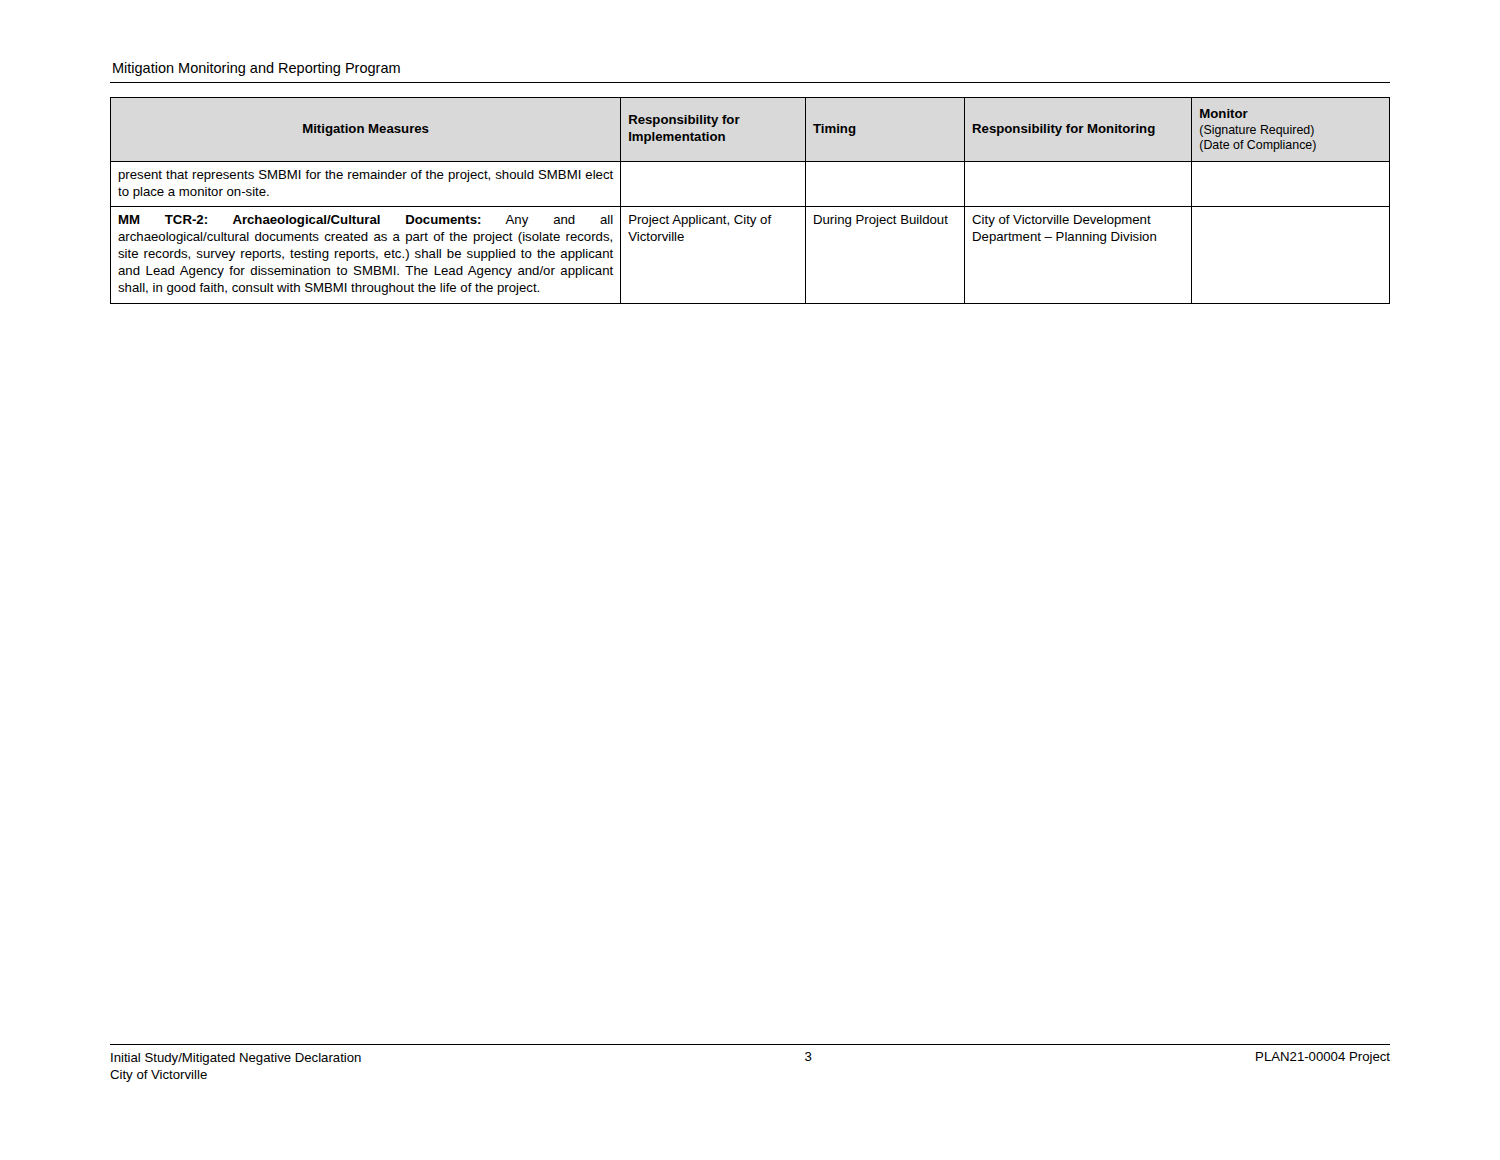Mitigation Monitoring and Reporting Program
| Mitigation Measures | Responsibility for Implementation | Timing | Responsibility for Monitoring | Monitor (Signature Required) (Date of Compliance) |
| --- | --- | --- | --- | --- |
| present that represents SMBMI for the remainder of the project, should SMBMI elect to place a monitor on-site. | | | | |
| MM TCR-2: Archaeological/Cultural Documents: Any and all archaeological/cultural documents created as a part of the project (isolate records, site records, survey reports, testing reports, etc.) shall be supplied to the applicant and Lead Agency for dissemination to SMBMI. The Lead Agency and/or applicant shall, in good faith, consult with SMBMI throughout the life of the project. | Project Applicant, City of Victorville | During Project Buildout | City of Victorville Development Department – Planning Division | |
Initial Study/Mitigated Negative Declaration
City of Victorville
3
PLAN21-00004 Project